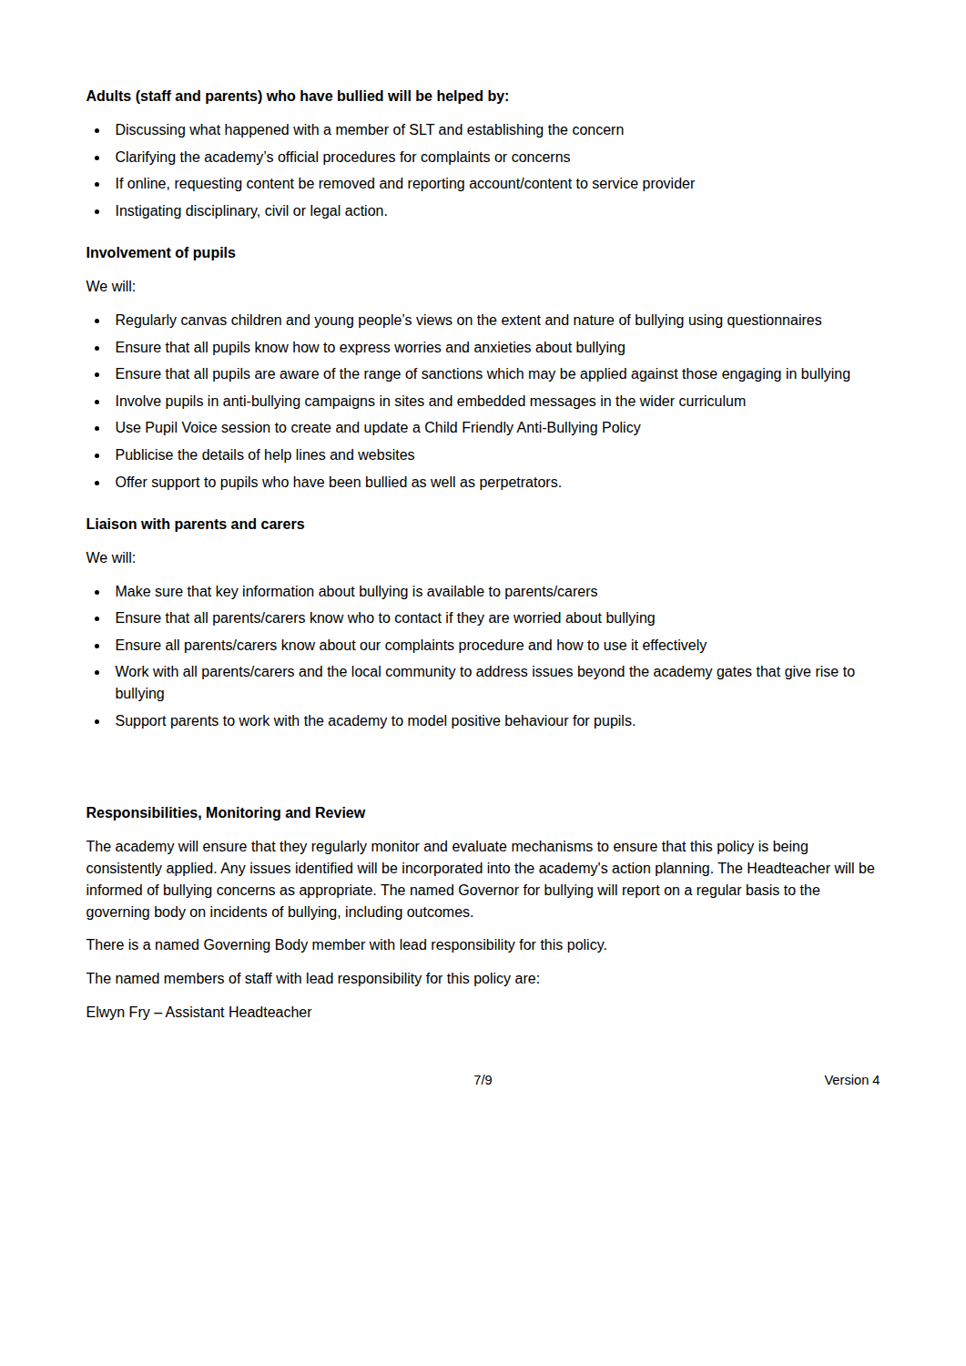Adults (staff and parents) who have bullied will be helped by:
Discussing what happened with a member of SLT and establishing the concern
Clarifying the academy’s official procedures for complaints or concerns
If online, requesting content be removed and reporting account/content to service provider
Instigating disciplinary, civil or legal action.
Involvement of pupils
We will:
Regularly canvas children and young people’s views on the extent and nature of bullying using questionnaires
Ensure that all pupils know how to express worries and anxieties about bullying
Ensure that all pupils are aware of the range of sanctions which may be applied against those engaging in bullying
Involve pupils in anti-bullying campaigns in sites and embedded messages in the wider curriculum
Use Pupil Voice session to create and update a Child Friendly Anti-Bullying Policy
Publicise the details of help lines and websites
Offer support to pupils who have been bullied as well as perpetrators.
Liaison with parents and carers
We will:
Make sure that key information about bullying is available to parents/carers
Ensure that all parents/carers know who to contact if they are worried about bullying
Ensure all parents/carers know about our complaints procedure and how to use it effectively
Work with all parents/carers and the local community to address issues beyond the academy gates that give rise to bullying
Support parents to work with the academy to model positive behaviour for pupils.
Responsibilities, Monitoring and Review
The academy will ensure that they regularly monitor and evaluate mechanisms to ensure that this policy is being consistently applied. Any issues identified will be incorporated into the academy's action planning. The Headteacher will be informed of bullying concerns as appropriate. The named Governor for bullying will report on a regular basis to the governing body on incidents of bullying, including outcomes.
There is a named Governing Body member with lead responsibility for this policy.
The named members of staff with lead responsibility for this policy are:
Elwyn Fry – Assistant Headteacher
7/9 Version 4